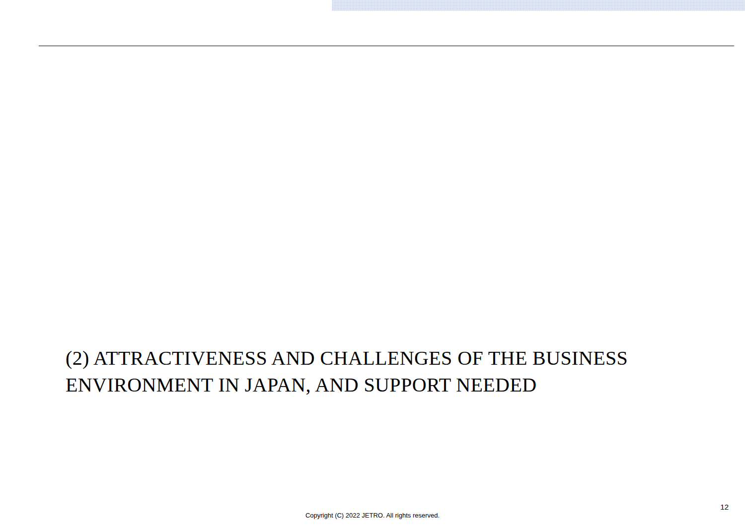(2) ATTRACTIVENESS AND CHALLENGES OF THE BUSINESS ENVIRONMENT IN JAPAN, AND SUPPORT NEEDED
12
Copyright (C) 2022 JETRO. All rights reserved.